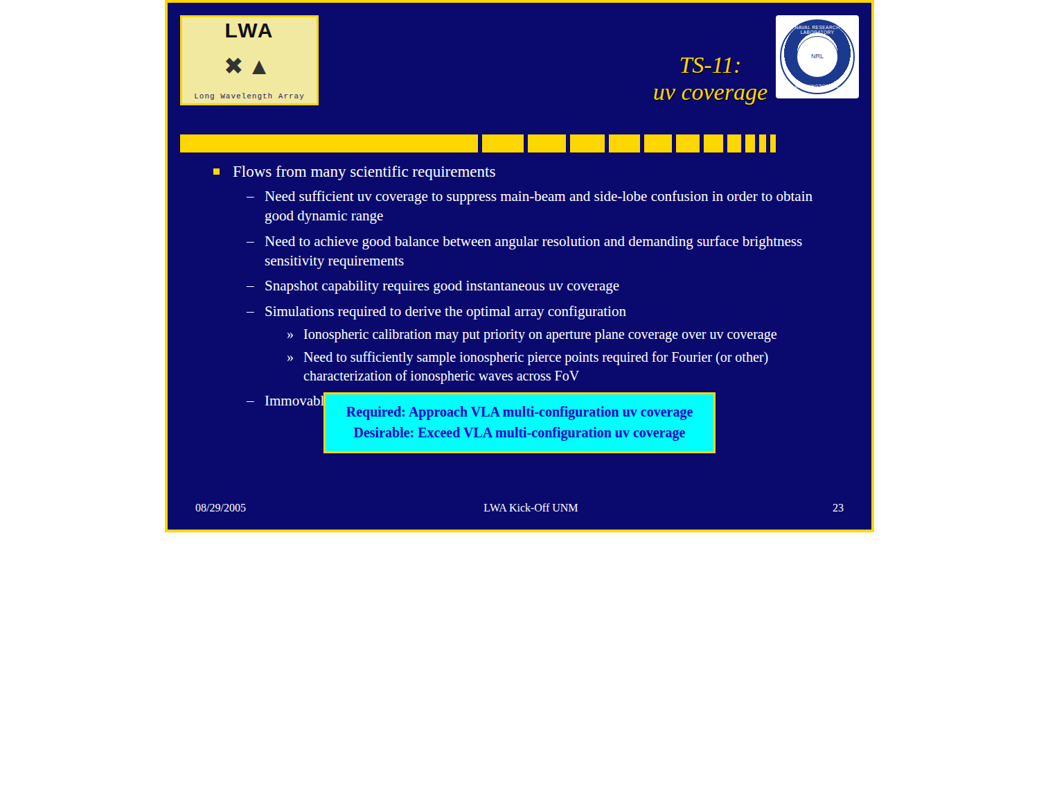LWA
✖▲
Long Wavelength Array
NAVAL RESEARCH LABORATORY WASHINGTON, DC
NRL
TS-11:
uv coverage
Flows from many scientific requirements
Need sufficient uv coverage to suppress main-beam and side-lobe confusion in order to obtain good dynamic range
Need to achieve good balance between angular resolution and demanding surface brightness sensitivity requirements
Snapshot capability requires good instantaneous uv coverage
Simulations required to derive the optimal array configuration
Ionospheric calibration may put priority on aperture plane coverage over uv coverage
Need to sufficiently sample ionospheric pierce points required for Fourier (or other) characterization of ionospheric waves across FoV
Immovable stations is key challenge to achieving good uv coverage
Required: Approach VLA multi-configuration uv coverage
Desirable: Exceed VLA multi-configuration uv coverage
08/29/2005
LWA Kick-Off UNM
23